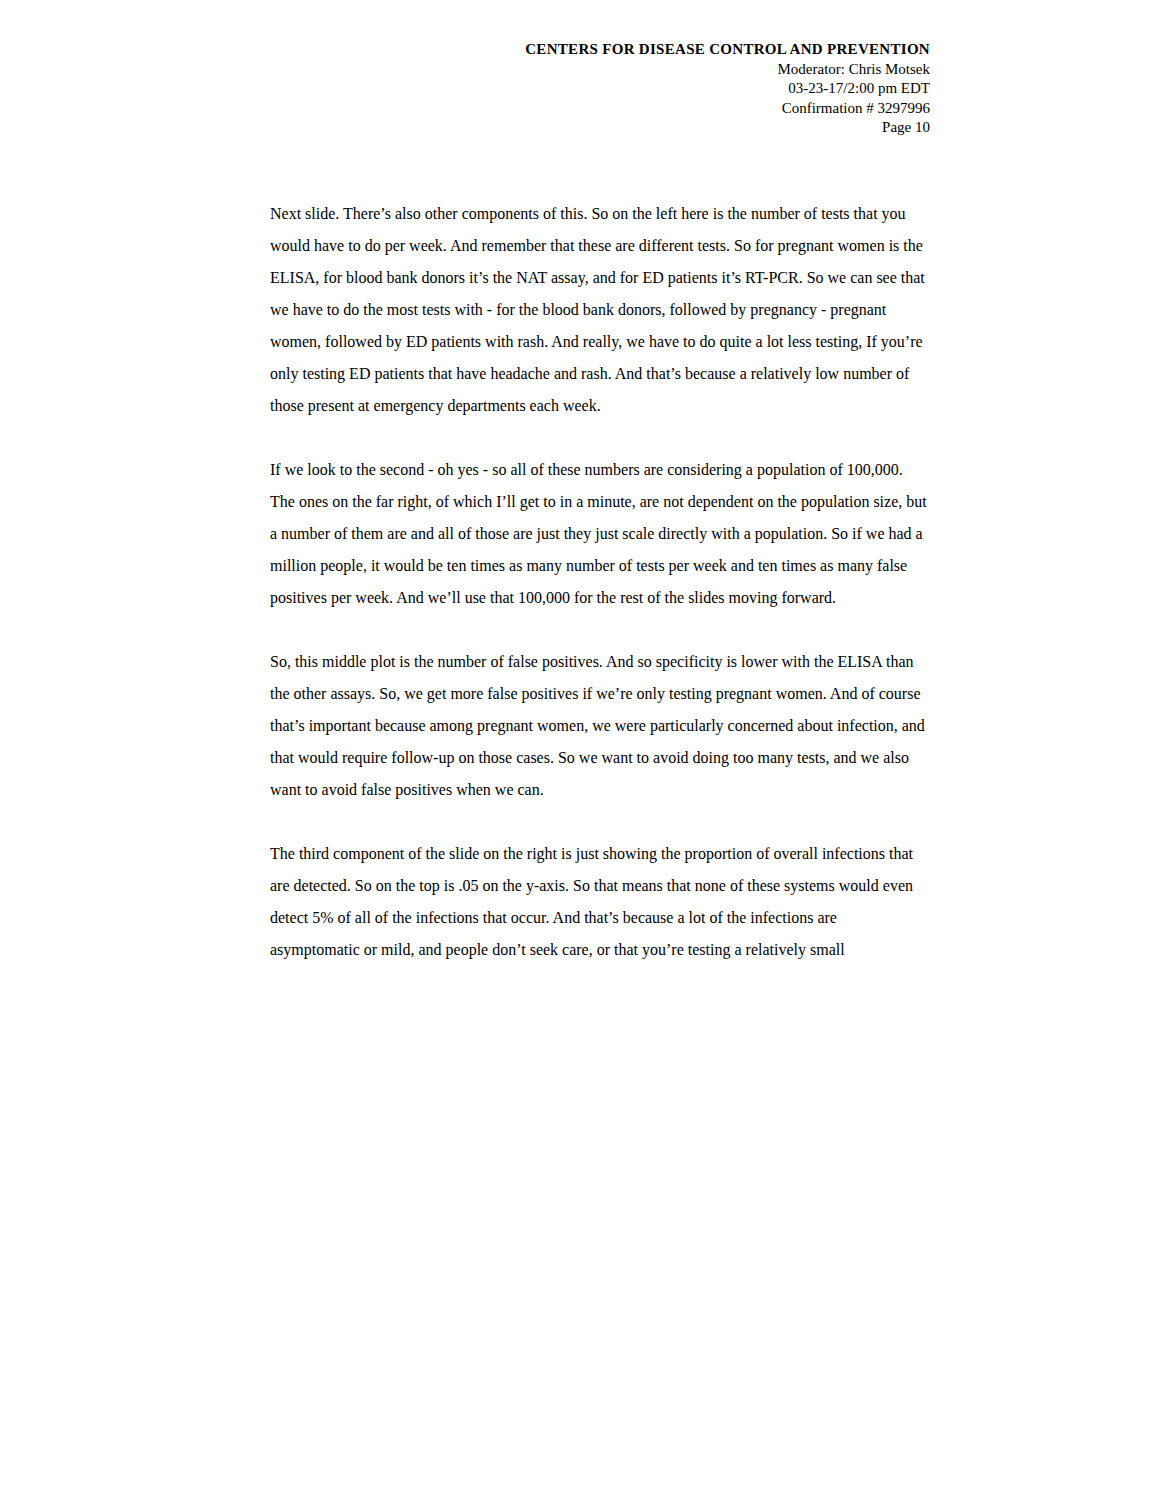CENTERS FOR DISEASE CONTROL AND PREVENTION
Moderator: Chris Motsek
03-23-17/2:00 pm EDT
Confirmation # 3297996
Page 10
Next slide. There’s also other components of this. So on the left here is the number of tests that you would have to do per week. And remember that these are different tests. So for pregnant women is the ELISA, for blood bank donors it’s the NAT assay, and for ED patients it’s RT-PCR. So we can see that we have to do the most tests with - for the blood bank donors, followed by pregnancy - pregnant women, followed by ED patients with rash. And really, we have to do quite a lot less testing, If you’re only testing ED patients that have headache and rash. And that’s because a relatively low number of those present at emergency departments each week.
If we look to the second - oh yes - so all of these numbers are considering a population of 100,000. The ones on the far right, of which I’ll get to in a minute, are not dependent on the population size, but a number of them are and all of those are just they just scale directly with a population. So if we had a million people, it would be ten times as many number of tests per week and ten times as many false positives per week. And we’ll use that 100,000 for the rest of the slides moving forward.
So, this middle plot is the number of false positives. And so specificity is lower with the ELISA than the other assays. So, we get more false positives if we’re only testing pregnant women. And of course that’s important because among pregnant women, we were particularly concerned about infection, and that would require follow-up on those cases. So we want to avoid doing too many tests, and we also want to avoid false positives when we can.
The third component of the slide on the right is just showing the proportion of overall infections that are detected. So on the top is .05 on the y-axis. So that means that none of these systems would even detect 5% of all of the infections that occur. And that’s because a lot of the infections are asymptomatic or mild, and people don’t seek care, or that you’re testing a relatively small